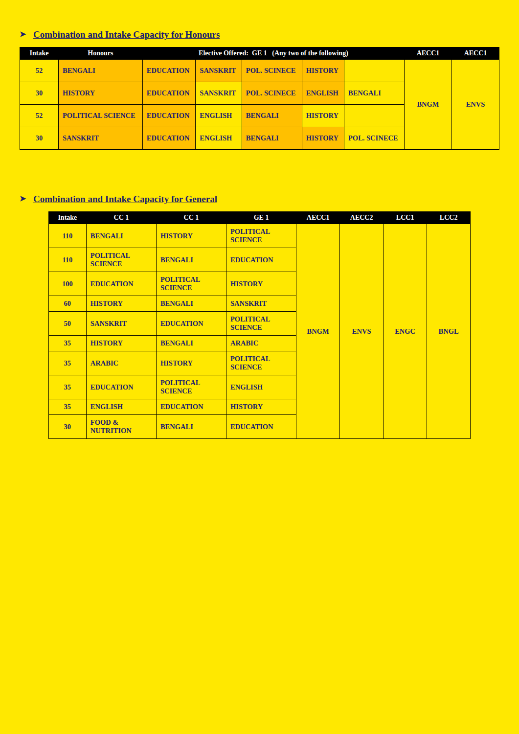Combination and Intake Capacity for Honours
| Intake | Honours | Elective Offered: GE 1 (Any two of the following) | AECC1 | AECC1 |
| --- | --- | --- | --- | --- |
| 52 | BENGALI | EDUCATION | SANSKRIT | POL. SCINECE | HISTORY | | BNGM | ENVS |
| 30 | HISTORY | EDUCATION | SANSKRIT | POL. SCINECE | ENGLISH | BENGALI |
| 52 | POLITICAL SCIENCE | EDUCATION | ENGLISH | BENGALI | HISTORY | |
| 30 | SANSKRIT | EDUCATION | ENGLISH | BENGALI | HISTORY | POL. SCINECE |
Combination and Intake Capacity for General
| Intake | CC 1 | CC 1 | GE 1 | AECC1 | AECC2 | LCC1 | LCC2 |
| --- | --- | --- | --- | --- | --- | --- | --- |
| 110 | BENGALI | HISTORY | POLITICAL SCIENCE | BNGM | ENVS | ENGC | BNGL |
| 110 | POLITICAL SCIENCE | BENGALI | EDUCATION |
| 100 | EDUCATION | POLITICAL SCIENCE | HISTORY |
| 60 | HISTORY | BENGALI | SANSKRIT |
| 50 | SANSKRIT | EDUCATION | POLITICAL SCIENCE |
| 35 | HISTORY | BENGALI | ARABIC |
| 35 | ARABIC | HISTORY | POLITICAL SCIENCE |
| 35 | EDUCATION | POLITICAL SCIENCE | ENGLISH |
| 35 | ENGLISH | EDUCATION | HISTORY |
| 30 | FOOD & NUTRITION | BENGALI | EDUCATION |